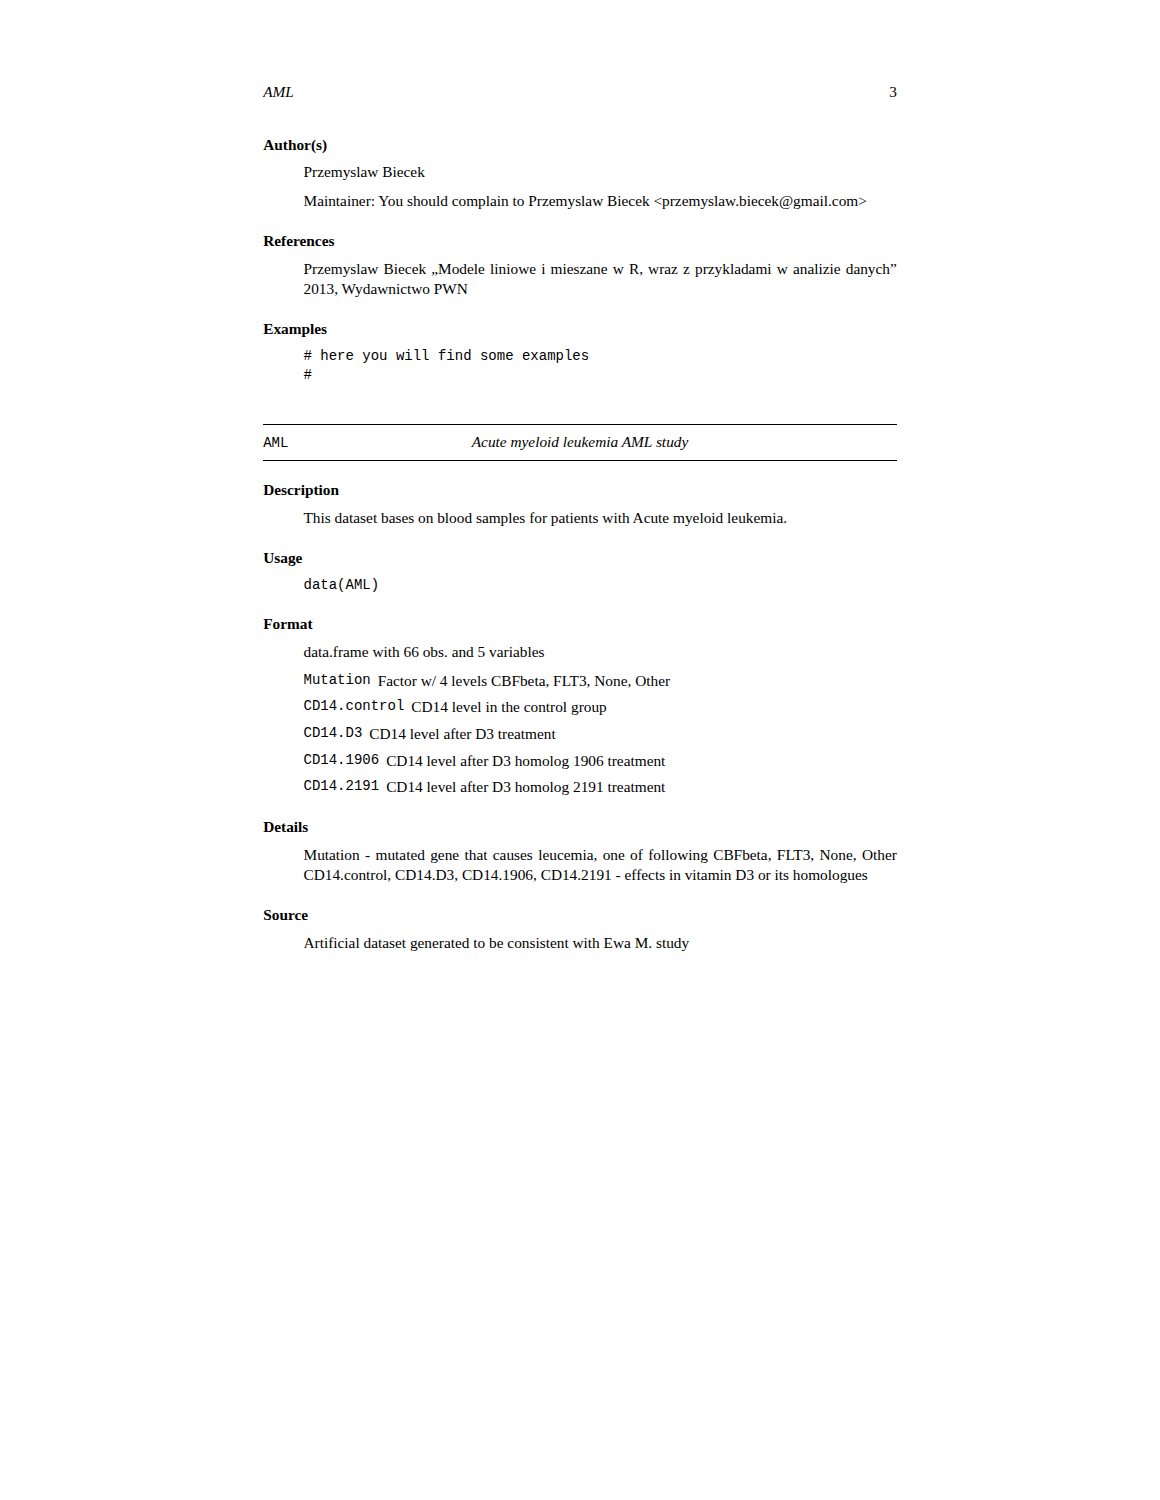AML 3
Author(s)
Przemyslaw Biecek
Maintainer: You should complain to Przemyslaw Biecek <przemyslaw.biecek@gmail.com>
References
Przemyslaw Biecek „Modele liniowe i mieszane w R, wraz z przykladami w analizie danych” 2013, Wydawnictwo PWN
Examples
# here you will find some examples
#
AML Acute myeloid leukemia AML study
Description
This dataset bases on blood samples for patients with Acute myeloid leukemia.
Usage
data(AML)
Format
data.frame with 66 obs. and 5 variables
Mutation
Factor w/ 4 levels CBFbeta, FLT3, None, Other
CD14.control
CD14 level in the control group
CD14.D3
CD14 level after D3 treatment
CD14.1906
CD14 level after D3 homolog 1906 treatment
CD14.2191
CD14 level after D3 homolog 2191 treatment
Details
Mutation - mutated gene that causes leucemia, one of following CBFbeta, FLT3, None, Other CD14.control, CD14.D3, CD14.1906, CD14.2191 - effects in vitamin D3 or its homologues
Source
Artificial dataset generated to be consistent with Ewa M. study